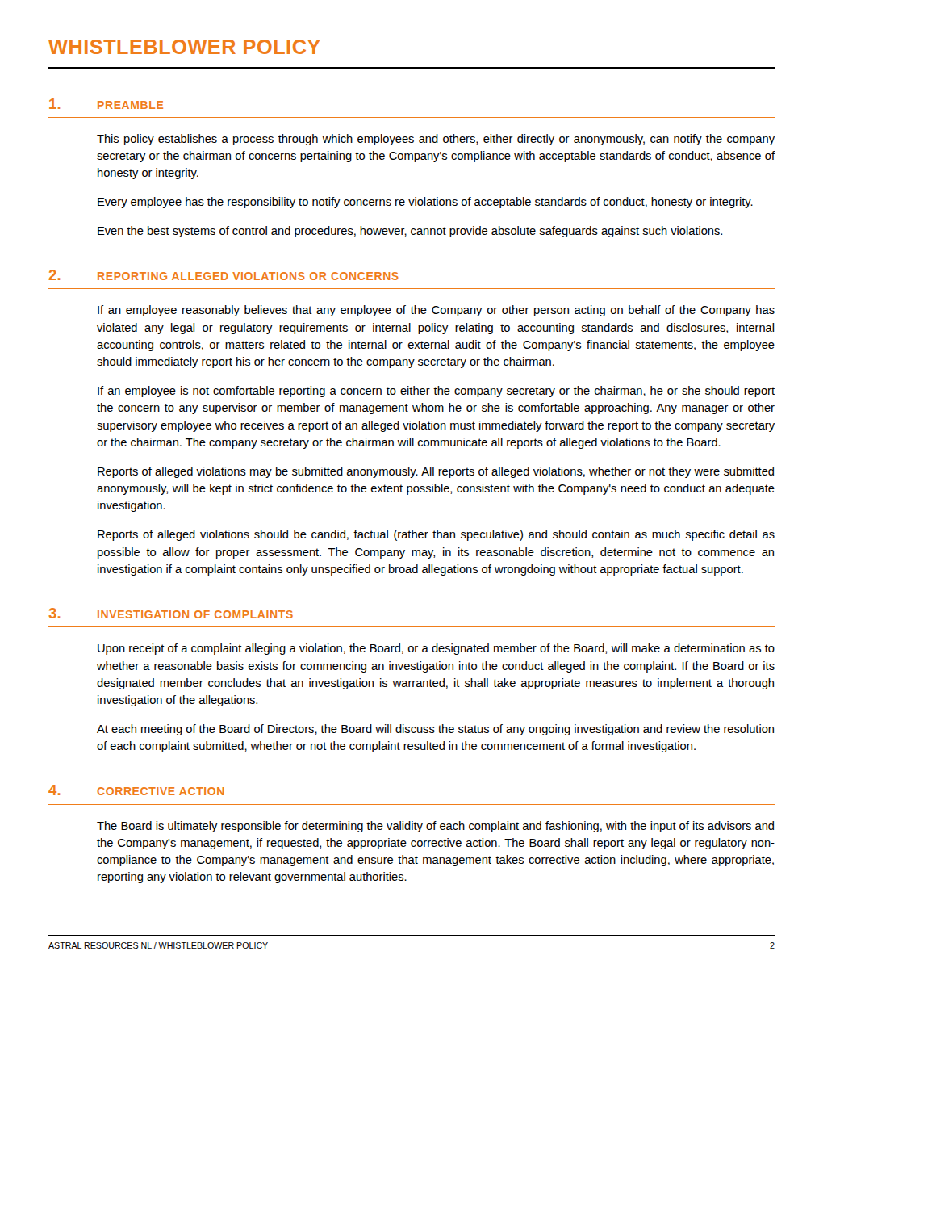WHISTLEBLOWER POLICY
1. PREAMBLE
This policy establishes a process through which employees and others, either directly or anonymously, can notify the company secretary or the chairman of concerns pertaining to the Company's compliance with acceptable standards of conduct, absence of honesty or integrity.
Every employee has the responsibility to notify concerns re violations of acceptable standards of conduct, honesty or integrity.
Even the best systems of control and procedures, however, cannot provide absolute safeguards against such violations.
2. REPORTING ALLEGED VIOLATIONS OR CONCERNS
If an employee reasonably believes that any employee of the Company or other person acting on behalf of the Company has violated any legal or regulatory requirements or internal policy relating to accounting standards and disclosures, internal accounting controls, or matters related to the internal or external audit of the Company's financial statements, the employee should immediately report his or her concern to the company secretary or the chairman.
If an employee is not comfortable reporting a concern to either the company secretary or the chairman, he or she should report the concern to any supervisor or member of management whom he or she is comfortable approaching. Any manager or other supervisory employee who receives a report of an alleged violation must immediately forward the report to the company secretary or the chairman. The company secretary or the chairman will communicate all reports of alleged violations to the Board.
Reports of alleged violations may be submitted anonymously. All reports of alleged violations, whether or not they were submitted anonymously, will be kept in strict confidence to the extent possible, consistent with the Company's need to conduct an adequate investigation.
Reports of alleged violations should be candid, factual (rather than speculative) and should contain as much specific detail as possible to allow for proper assessment. The Company may, in its reasonable discretion, determine not to commence an investigation if a complaint contains only unspecified or broad allegations of wrongdoing without appropriate factual support.
3. INVESTIGATION OF COMPLAINTS
Upon receipt of a complaint alleging a violation, the Board, or a designated member of the Board, will make a determination as to whether a reasonable basis exists for commencing an investigation into the conduct alleged in the complaint. If the Board or its designated member concludes that an investigation is warranted, it shall take appropriate measures to implement a thorough investigation of the allegations.
At each meeting of the Board of Directors, the Board will discuss the status of any ongoing investigation and review the resolution of each complaint submitted, whether or not the complaint resulted in the commencement of a formal investigation.
4. CORRECTIVE ACTION
The Board is ultimately responsible for determining the validity of each complaint and fashioning, with the input of its advisors and the Company's management, if requested, the appropriate corrective action. The Board shall report any legal or regulatory non-compliance to the Company's management and ensure that management takes corrective action including, where appropriate, reporting any violation to relevant governmental authorities.
ASTRAL RESOURCES NL / WHISTLEBLOWER POLICY 2